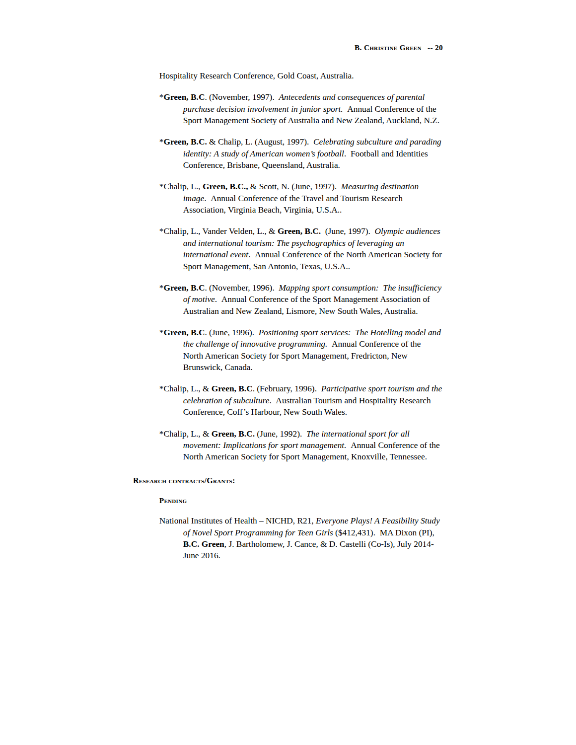B. Christine Green -- 20
Hospitality Research Conference, Gold Coast, Australia.
*Green, B.C. (November, 1997). Antecedents and consequences of parental purchase decision involvement in junior sport. Annual Conference of the Sport Management Society of Australia and New Zealand, Auckland, N.Z.
*Green, B.C. & Chalip, L. (August, 1997). Celebrating subculture and parading identity: A study of American women’s football. Football and Identities Conference, Brisbane, Queensland, Australia.
*Chalip, L., Green, B.C., & Scott, N. (June, 1997). Measuring destination image. Annual Conference of the Travel and Tourism Research Association, Virginia Beach, Virginia, U.S.A..
*Chalip, L., Vander Velden, L., & Green, B.C. (June, 1997). Olympic audiences and international tourism: The psychographics of leveraging an international event. Annual Conference of the North American Society for Sport Management, San Antonio, Texas, U.S.A..
*Green, B.C. (November, 1996). Mapping sport consumption: The insufficiency of motive. Annual Conference of the Sport Management Association of Australian and New Zealand, Lismore, New South Wales, Australia.
*Green, B.C. (June, 1996). Positioning sport services: The Hotelling model and the challenge of innovative programming. Annual Conference of the North American Society for Sport Management, Fredricton, New Brunswick, Canada.
*Chalip, L., & Green, B.C. (February, 1996). Participative sport tourism and the celebration of subculture. Australian Tourism and Hospitality Research Conference, Coff’s Harbour, New South Wales.
*Chalip, L., & Green, B.C. (June, 1992). The international sport for all movement: Implications for sport management. Annual Conference of the North American Society for Sport Management, Knoxville, Tennessee.
Research contracts/Grants:
Pending
National Institutes of Health – NICHD, R21, Everyone Plays! A Feasibility Study of Novel Sport Programming for Teen Girls ($412,431). MA Dixon (PI), B.C. Green, J. Bartholomew, J. Cance, & D. Castelli (Co-Is), July 2014-June 2016.